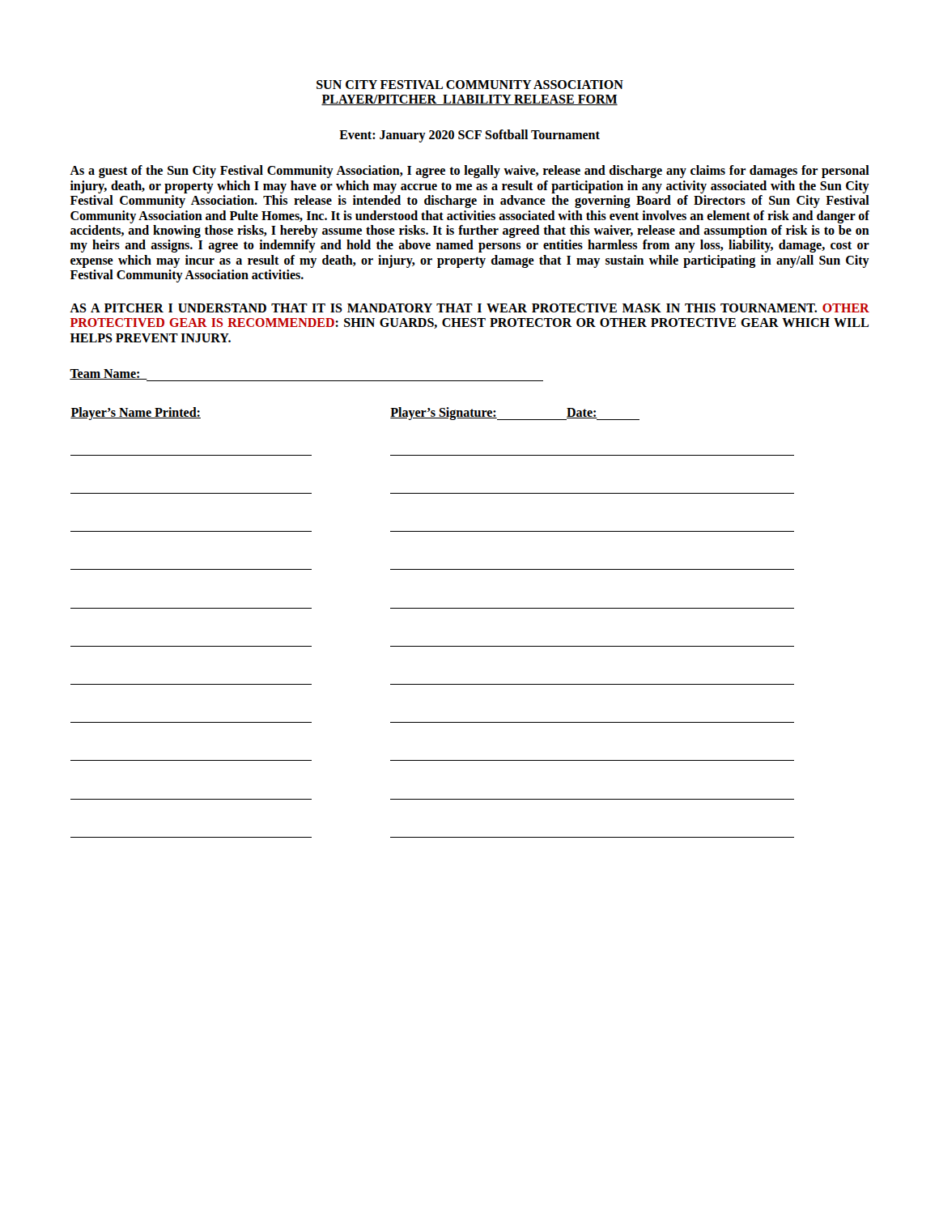SUN CITY FESTIVAL COMMUNITY ASSOCIATION PLAYER/PITCHER LIABILITY RELEASE FORM
Event: January 2020 SCF Softball Tournament
As a guest of the Sun City Festival Community Association, I agree to legally waive, release and discharge any claims for damages for personal injury, death, or property which I may have or which may accrue to me as a result of participation in any activity associated with the Sun City Festival Community Association. This release is intended to discharge in advance the governing Board of Directors of Sun City Festival Community Association and Pulte Homes, Inc. It is understood that activities associated with this event involves an element of risk and danger of accidents, and knowing those risks, I hereby assume those risks. It is further agreed that this waiver, release and assumption of risk is to be on my heirs and assigns. I agree to indemnify and hold the above named persons or entities harmless from any loss, liability, damage, cost or expense which may incur as a result of my death, or injury, or property damage that I may sustain while participating in any/all Sun City Festival Community Association activities.
AS A PITCHER I UNDERSTAND THAT IT IS MANDATORY THAT I WEAR PROTECTIVE MASK IN THIS TOURNAMENT. OTHER PROTECTIVED GEAR IS RECOMMENDED: SHIN GUARDS, CHEST PROTECTOR OR OTHER PROTECTIVE GEAR WHICH WILL HELPS PREVENT INJURY.
Team Name:
| Player’s Name Printed: | Player’s Signature: Date: |
| --- | --- |